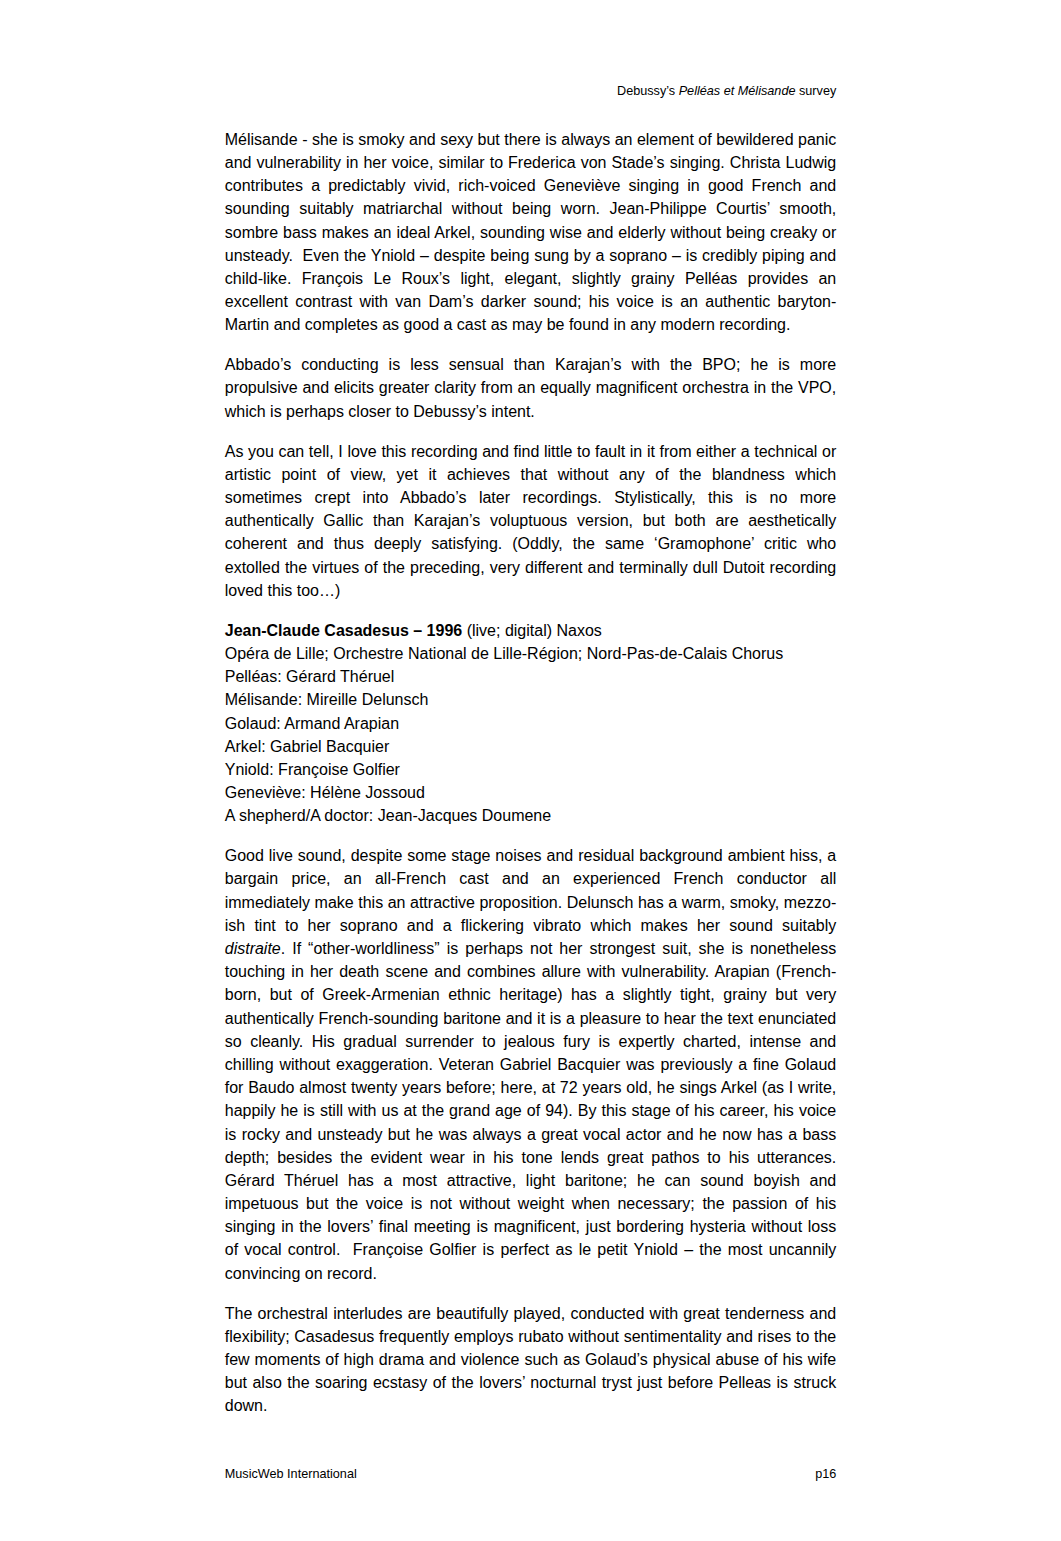Debussy’s Pelléas et Mélisande survey
Mélisande - she is smoky and sexy but there is always an element of bewildered panic and vulnerability in her voice, similar to Frederica von Stade’s singing. Christa Ludwig contributes a predictably vivid, rich-voiced Geneviève singing in good French and sounding suitably matriarchal without being worn. Jean-Philippe Courtis’ smooth, sombre bass makes an ideal Arkel, sounding wise and elderly without being creaky or unsteady. Even the Yniold – despite being sung by a soprano – is credibly piping and child-like. François Le Roux’s light, elegant, slightly grainy Pelléas provides an excellent contrast with van Dam’s darker sound; his voice is an authentic baryton-Martin and completes as good a cast as may be found in any modern recording.
Abbado’s conducting is less sensual than Karajan’s with the BPO; he is more propulsive and elicits greater clarity from an equally magnificent orchestra in the VPO, which is perhaps closer to Debussy’s intent.
As you can tell, I love this recording and find little to fault in it from either a technical or artistic point of view, yet it achieves that without any of the blandness which sometimes crept into Abbado’s later recordings. Stylistically, this is no more authentically Gallic than Karajan’s voluptuous version, but both are aesthetically coherent and thus deeply satisfying. (Oddly, the same ‘Gramophone’ critic who extolled the virtues of the preceding, very different and terminally dull Dutoit recording loved this too…)
Jean-Claude Casadesus – 1996 (live; digital) Naxos
Opéra de Lille; Orchestre National de Lille-Région; Nord-Pas-de-Calais Chorus
Pelléas: Gérard Théruel
Mélisande: Mireille Delunsch
Golaud: Armand Arapian
Arkel: Gabriel Bacquier
Yniold: Françoise Golfier
Geneviève: Hélène Jossoud
A shepherd/A doctor: Jean-Jacques Doumene
Good live sound, despite some stage noises and residual background ambient hiss, a bargain price, an all-French cast and an experienced French conductor all immediately make this an attractive proposition. Delunsch has a warm, smoky, mezzo-ish tint to her soprano and a flickering vibrato which makes her sound suitably distraite. If “other-worldliness” is perhaps not her strongest suit, she is nonetheless touching in her death scene and combines allure with vulnerability. Arapian (French-born, but of Greek-Armenian ethnic heritage) has a slightly tight, grainy but very authentically French-sounding baritone and it is a pleasure to hear the text enunciated so cleanly. His gradual surrender to jealous fury is expertly charted, intense and chilling without exaggeration. Veteran Gabriel Bacquier was previously a fine Golaud for Baudo almost twenty years before; here, at 72 years old, he sings Arkel (as I write, happily he is still with us at the grand age of 94). By this stage of his career, his voice is rocky and unsteady but he was always a great vocal actor and he now has a bass depth; besides the evident wear in his tone lends great pathos to his utterances. Gérard Théruel has a most attractive, light baritone; he can sound boyish and impetuous but the voice is not without weight when necessary; the passion of his singing in the lovers’ final meeting is magnificent, just bordering hysteria without loss of vocal control. Françoise Golfier is perfect as le petit Yniold – the most uncannily convincing on record.
The orchestral interludes are beautifully played, conducted with great tenderness and flexibility; Casadesus frequently employs rubato without sentimentality and rises to the few moments of high drama and violence such as Golaud’s physical abuse of his wife but also the soaring ecstasy of the lovers’ nocturnal tryst just before Pelleas is struck down.
MusicWeb International
p16